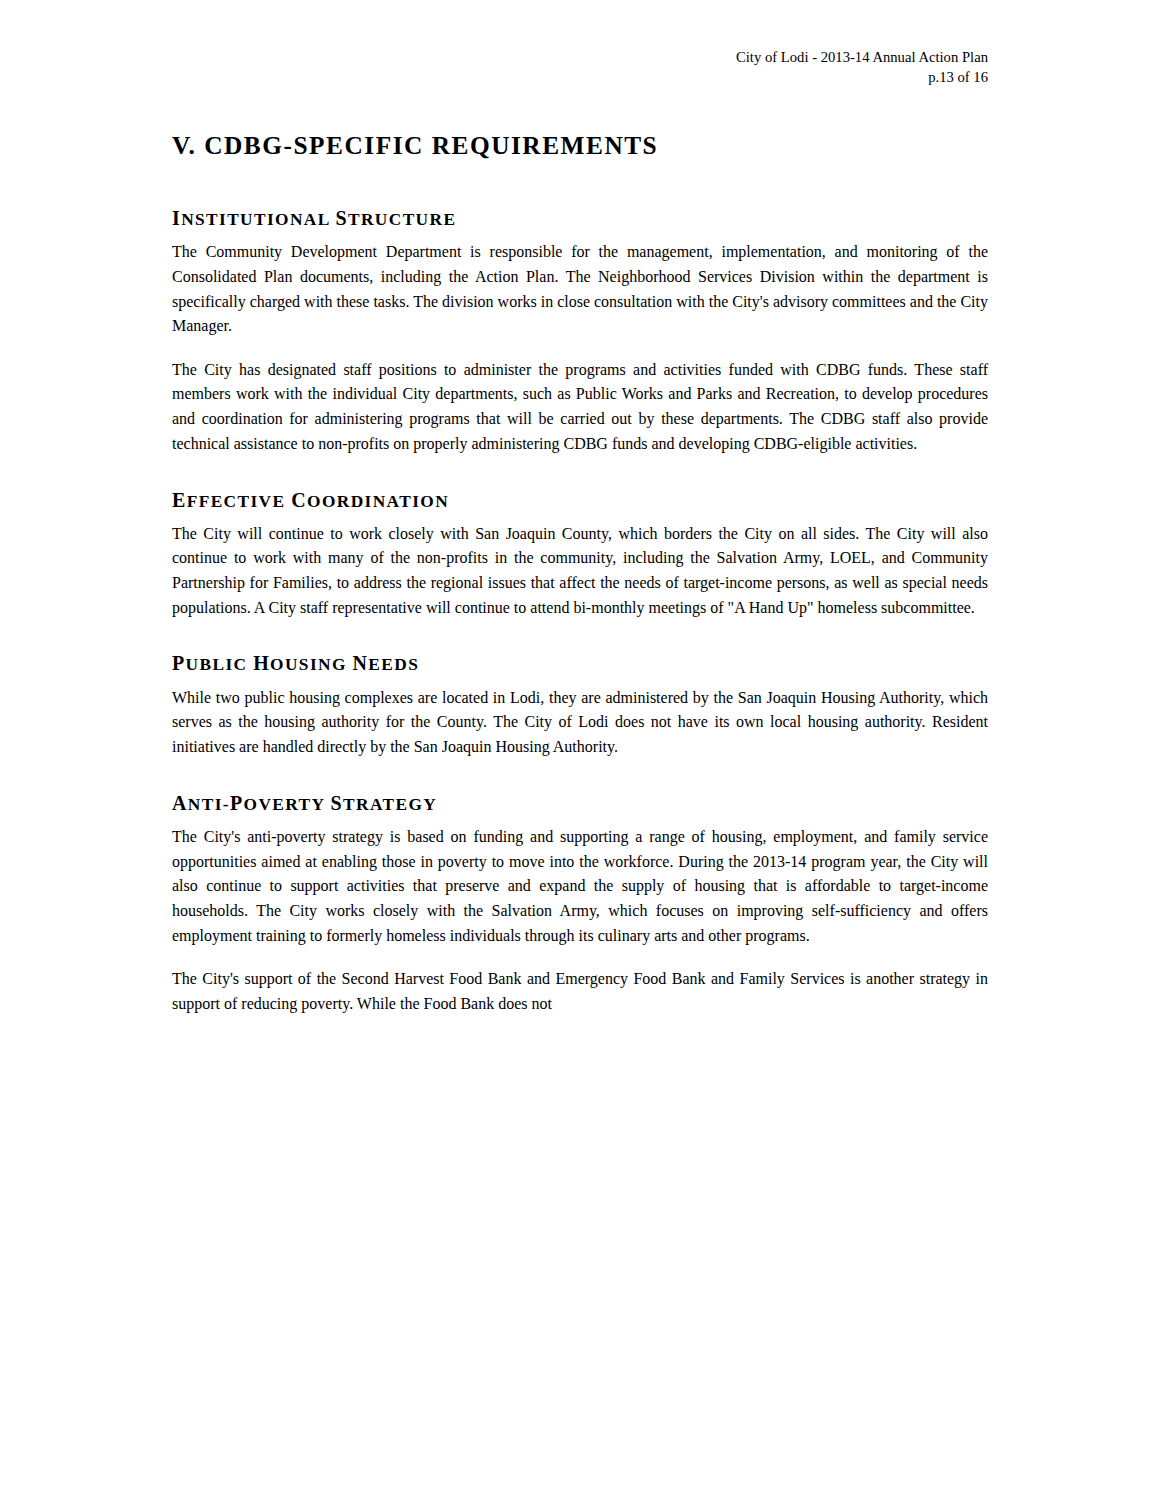City of Lodi - 2013-14 Annual Action Plan p.13 of 16
V. CDBG-SPECIFIC REQUIREMENTS
INSTITUTIONAL STRUCTURE
The Community Development Department is responsible for the management, implementation, and monitoring of the Consolidated Plan documents, including the Action Plan. The Neighborhood Services Division within the department is specifically charged with these tasks. The division works in close consultation with the City's advisory committees and the City Manager.
The City has designated staff positions to administer the programs and activities funded with CDBG funds. These staff members work with the individual City departments, such as Public Works and Parks and Recreation, to develop procedures and coordination for administering programs that will be carried out by these departments. The CDBG staff also provide technical assistance to non-profits on properly administering CDBG funds and developing CDBG-eligible activities.
EFFECTIVE COORDINATION
The City will continue to work closely with San Joaquin County, which borders the City on all sides. The City will also continue to work with many of the non-profits in the community, including the Salvation Army, LOEL, and Community Partnership for Families, to address the regional issues that affect the needs of target-income persons, as well as special needs populations. A City staff representative will continue to attend bi-monthly meetings of "A Hand Up" homeless subcommittee.
PUBLIC HOUSING NEEDS
While two public housing complexes are located in Lodi, they are administered by the San Joaquin Housing Authority, which serves as the housing authority for the County. The City of Lodi does not have its own local housing authority. Resident initiatives are handled directly by the San Joaquin Housing Authority.
ANTI-POVERTY STRATEGY
The City's anti-poverty strategy is based on funding and supporting a range of housing, employment, and family service opportunities aimed at enabling those in poverty to move into the workforce. During the 2013-14 program year, the City will also continue to support activities that preserve and expand the supply of housing that is affordable to target-income households. The City works closely with the Salvation Army, which focuses on improving self-sufficiency and offers employment training to formerly homeless individuals through its culinary arts and other programs.
The City's support of the Second Harvest Food Bank and Emergency Food Bank and Family Services is another strategy in support of reducing poverty. While the Food Bank does not